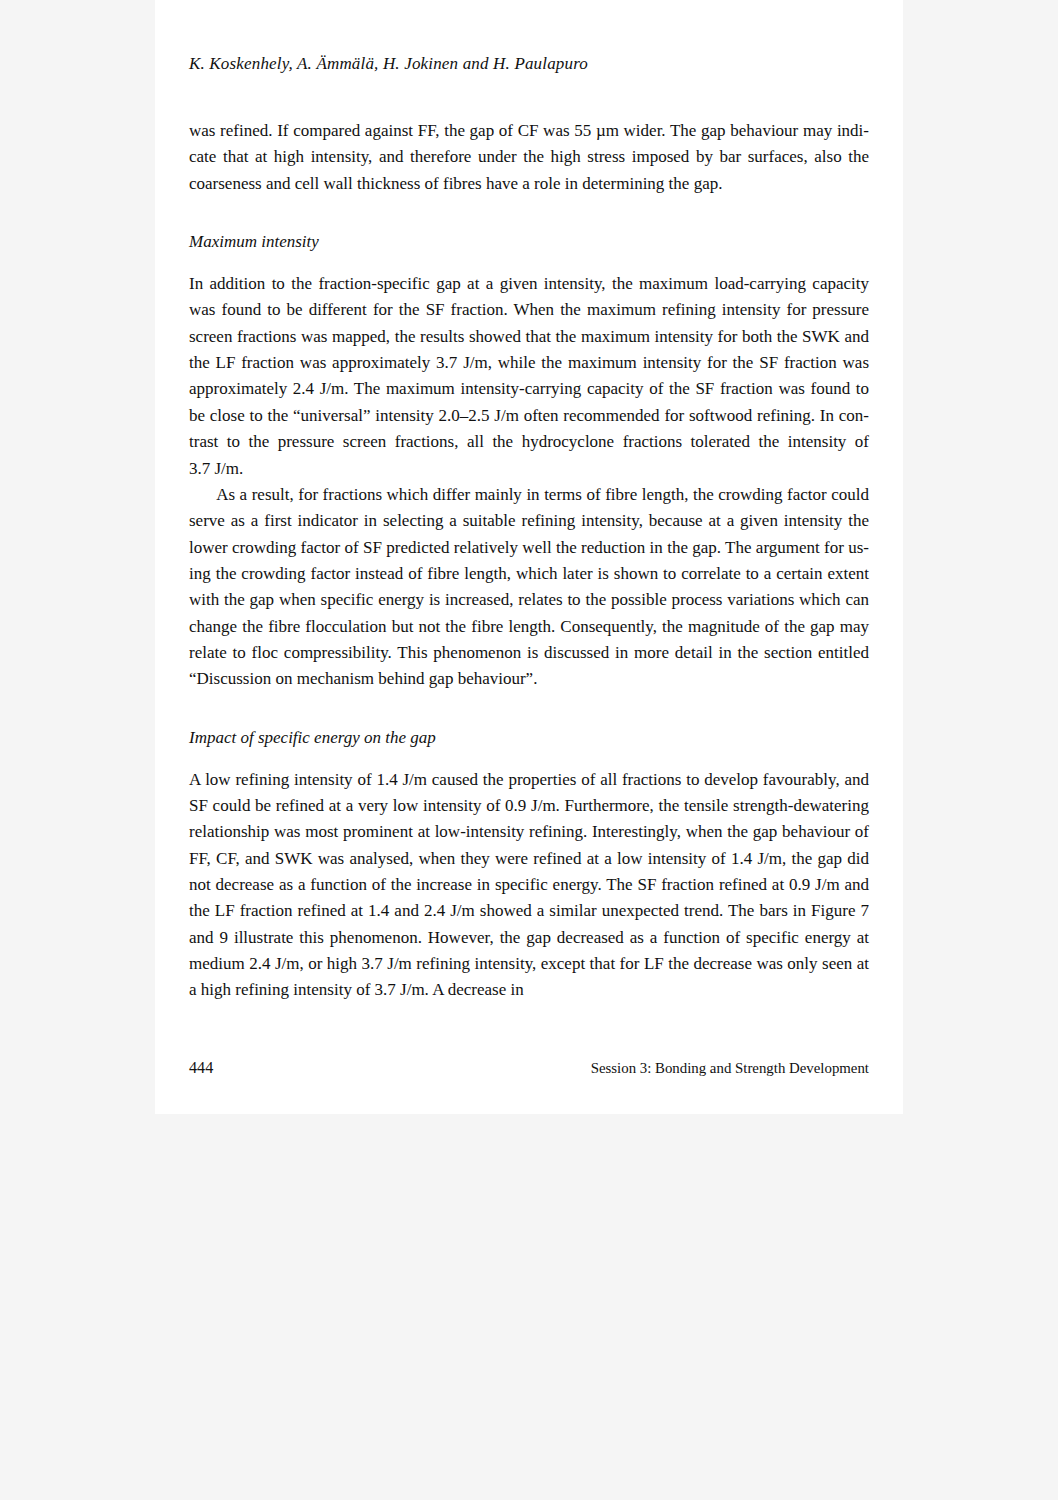K. Koskenhely, A. Ämmälä, H. Jokinen and H. Paulapuro
was refined. If compared against FF, the gap of CF was 55 µm wider. The gap behaviour may indicate that at high intensity, and therefore under the high stress imposed by bar surfaces, also the coarseness and cell wall thickness of fibres have a role in determining the gap.
Maximum intensity
In addition to the fraction-specific gap at a given intensity, the maximum load-carrying capacity was found to be different for the SF fraction. When the maximum refining intensity for pressure screen fractions was mapped, the results showed that the maximum intensity for both the SWK and the LF fraction was approximately 3.7 J/m, while the maximum intensity for the SF fraction was approximately 2.4 J/m. The maximum intensity-carrying capacity of the SF fraction was found to be close to the “universal” intensity 2.0–2.5 J/m often recommended for softwood refining. In contrast to the pressure screen fractions, all the hydrocyclone fractions tolerated the intensity of 3.7 J/m.
As a result, for fractions which differ mainly in terms of fibre length, the crowding factor could serve as a first indicator in selecting a suitable refining intensity, because at a given intensity the lower crowding factor of SF predicted relatively well the reduction in the gap. The argument for using the crowding factor instead of fibre length, which later is shown to correlate to a certain extent with the gap when specific energy is increased, relates to the possible process variations which can change the fibre flocculation but not the fibre length. Consequently, the magnitude of the gap may relate to floc compressibility. This phenomenon is discussed in more detail in the section entitled “Discussion on mechanism behind gap behaviour”.
Impact of specific energy on the gap
A low refining intensity of 1.4 J/m caused the properties of all fractions to develop favourably, and SF could be refined at a very low intensity of 0.9 J/m. Furthermore, the tensile strength-dewatering relationship was most prominent at low-intensity refining. Interestingly, when the gap behaviour of FF, CF, and SWK was analysed, when they were refined at a low intensity of 1.4 J/m, the gap did not decrease as a function of the increase in specific energy. The SF fraction refined at 0.9 J/m and the LF fraction refined at 1.4 and 2.4 J/m showed a similar unexpected trend. The bars in Figure 7 and 9 illustrate this phenomenon. However, the gap decreased as a function of specific energy at medium 2.4 J/m, or high 3.7 J/m refining intensity, except that for LF the decrease was only seen at a high refining intensity of 3.7 J/m. A decrease in
444 Session 3: Bonding and Strength Development